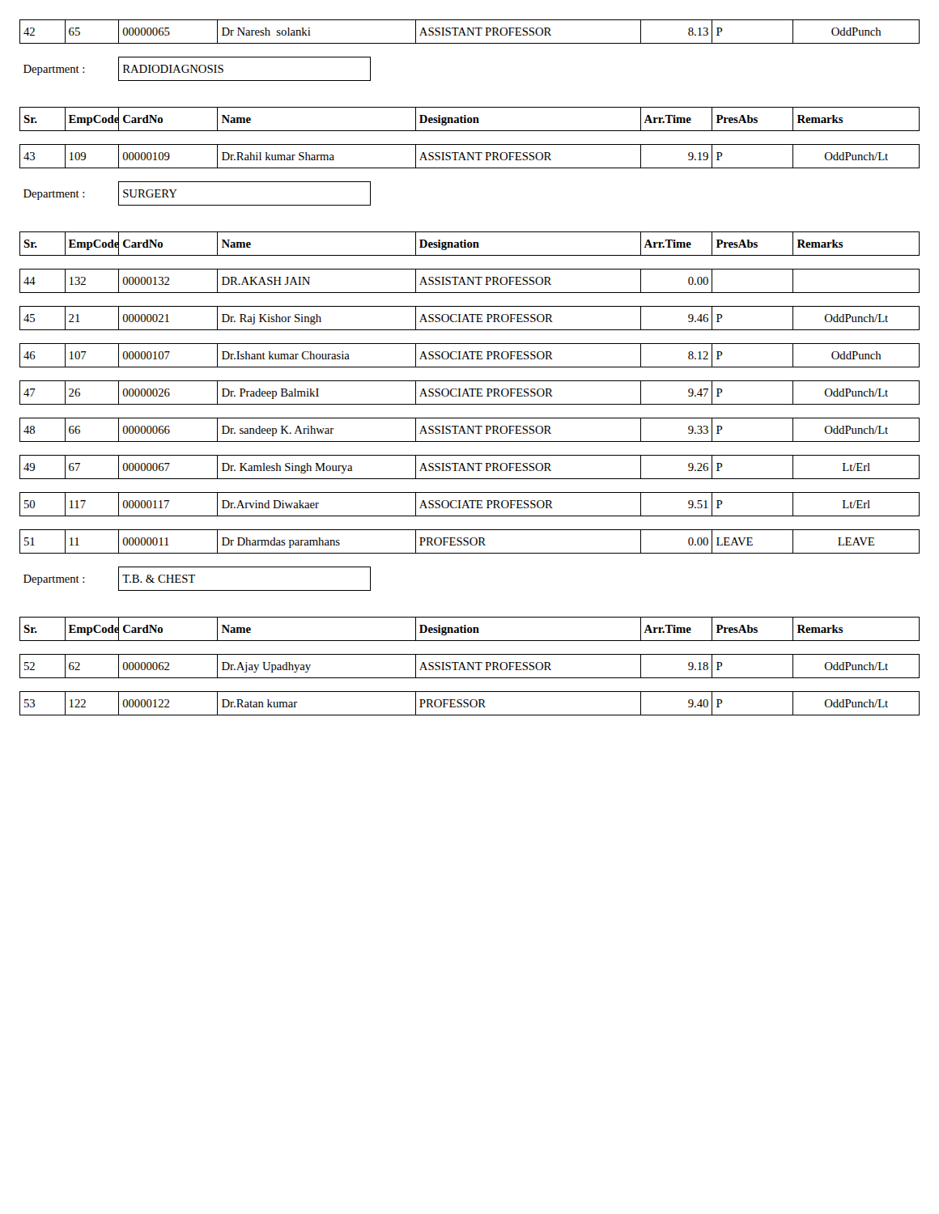| 42 | 65 | 00000065 | Dr Naresh solanki | ASSISTANT PROFESSOR | 8.13 | P | OddPunch |
| Department : | RADIODIAGNOSIS | | | | | | |
| Sr. | EmpCode | CardNo | Name | Designation | Arr.Time | PresAbs | Remarks |
| 43 | 109 | 00000109 | Dr.Rahil kumar Sharma | ASSISTANT PROFESSOR | 9.19 | P | OddPunch/Lt |
| Department : | SURGERY | | | | | | |
| Sr. | EmpCode | CardNo | Name | Designation | Arr.Time | PresAbs | Remarks |
| 44 | 132 | 00000132 | DR.AKASH JAIN | ASSISTANT PROFESSOR | 0.00 | | |
| 45 | 21 | 00000021 | Dr. Raj Kishor Singh | ASSOCIATE PROFESSOR | 9.46 | P | OddPunch/Lt |
| 46 | 107 | 00000107 | Dr.Ishant kumar Chourasia | ASSOCIATE PROFESSOR | 8.12 | P | OddPunch |
| 47 | 26 | 00000026 | Dr. Pradeep BalmikI | ASSOCIATE PROFESSOR | 9.47 | P | OddPunch/Lt |
| 48 | 66 | 00000066 | Dr. sandeep K. Arihwar | ASSISTANT PROFESSOR | 9.33 | P | OddPunch/Lt |
| 49 | 67 | 00000067 | Dr. Kamlesh Singh Mourya | ASSISTANT PROFESSOR | 9.26 | P | Lt/Erl |
| 50 | 117 | 00000117 | Dr.Arvind Diwakaer | ASSOCIATE PROFESSOR | 9.51 | P | Lt/Erl |
| 51 | 11 | 00000011 | Dr Dharmdas paramhans | PROFESSOR | 0.00 | LEAVE | LEAVE |
| Department : | T.B. & CHEST | | | | | | |
| Sr. | EmpCode | CardNo | Name | Designation | Arr.Time | PresAbs | Remarks |
| 52 | 62 | 00000062 | Dr.Ajay Upadhyay | ASSISTANT PROFESSOR | 9.18 | P | OddPunch/Lt |
| 53 | 122 | 00000122 | Dr.Ratan kumar | PROFESSOR | 9.40 | P | OddPunch/Lt |